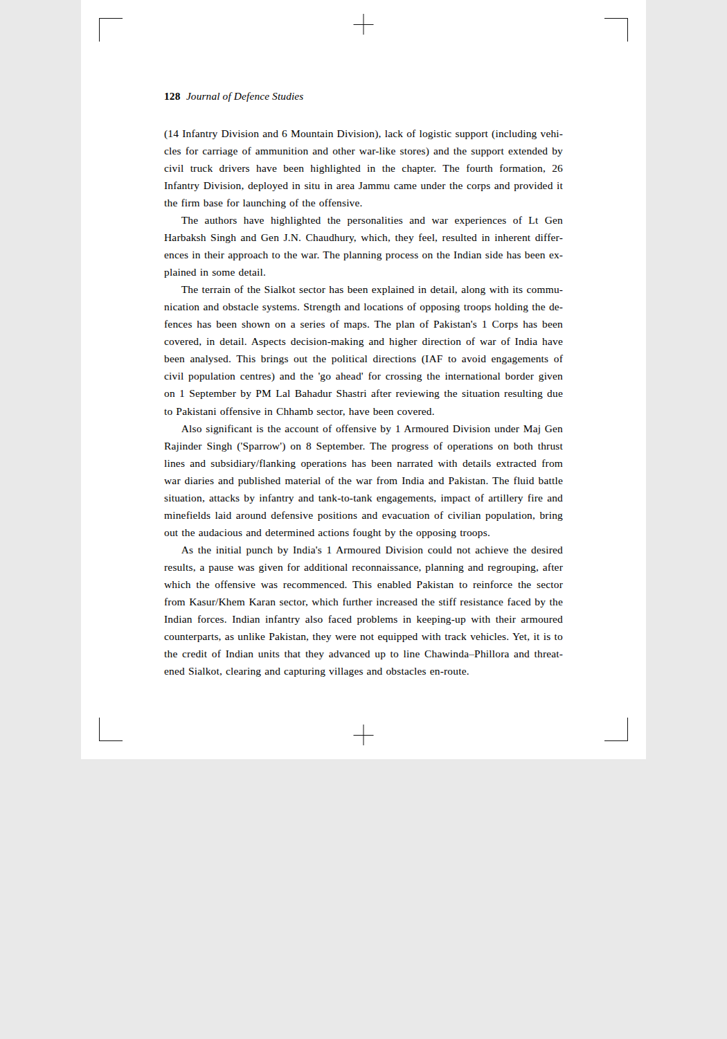128 Journal of Defence Studies
(14 Infantry Division and 6 Mountain Division), lack of logistic support (including vehicles for carriage of ammunition and other war-like stores) and the support extended by civil truck drivers have been highlighted in the chapter. The fourth formation, 26 Infantry Division, deployed in situ in area Jammu came under the corps and provided it the firm base for launching of the offensive.
The authors have highlighted the personalities and war experiences of Lt Gen Harbaksh Singh and Gen J.N. Chaudhury, which, they feel, resulted in inherent differences in their approach to the war. The planning process on the Indian side has been explained in some detail.
The terrain of the Sialkot sector has been explained in detail, along with its communication and obstacle systems. Strength and locations of opposing troops holding the defences has been shown on a series of maps. The plan of Pakistan's 1 Corps has been covered, in detail. Aspects decision-making and higher direction of war of India have been analysed. This brings out the political directions (IAF to avoid engagements of civil population centres) and the 'go ahead' for crossing the international border given on 1 September by PM Lal Bahadur Shastri after reviewing the situation resulting due to Pakistani offensive in Chhamb sector, have been covered.
Also significant is the account of offensive by 1 Armoured Division under Maj Gen Rajinder Singh ('Sparrow') on 8 September. The progress of operations on both thrust lines and subsidiary/flanking operations has been narrated with details extracted from war diaries and published material of the war from India and Pakistan. The fluid battle situation, attacks by infantry and tank-to-tank engagements, impact of artillery fire and minefields laid around defensive positions and evacuation of civilian population, bring out the audacious and determined actions fought by the opposing troops.
As the initial punch by India's 1 Armoured Division could not achieve the desired results, a pause was given for additional reconnaissance, planning and regrouping, after which the offensive was recommenced. This enabled Pakistan to reinforce the sector from Kasur/Khem Karan sector, which further increased the stiff resistance faced by the Indian forces. Indian infantry also faced problems in keeping-up with their armoured counterparts, as unlike Pakistan, they were not equipped with track vehicles. Yet, it is to the credit of Indian units that they advanced up to line Chawinda–Phillora and threatened Sialkot, clearing and capturing villages and obstacles en-route.